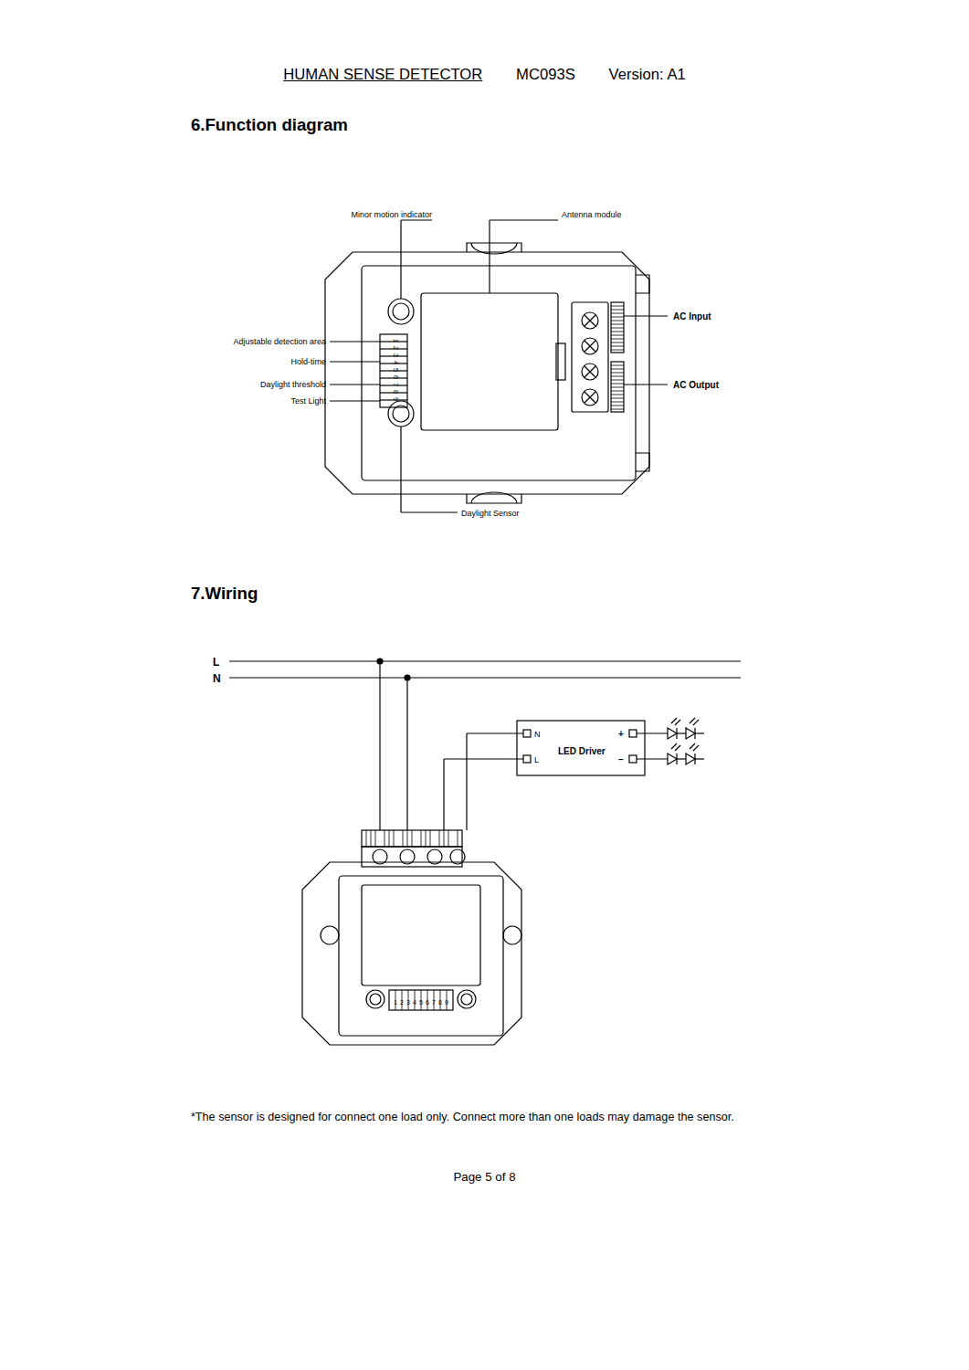HUMAN SENSE DETECTOR MC093S Version: A1
6.Function diagram
Minor motion indicator Antenna module Adjustable detection area Hold-time Daylight threshold Test Light Daylight Sensor AC Input AC Output 1 2 3 4 5 6 7 8 9
7.Wiring
L N N L LED Driver + – 1 2 3 4 5 6 7 8 9
*The sensor is designed for connect one load only. Connect more than one loads may damage the sensor.
Page 5 of 8